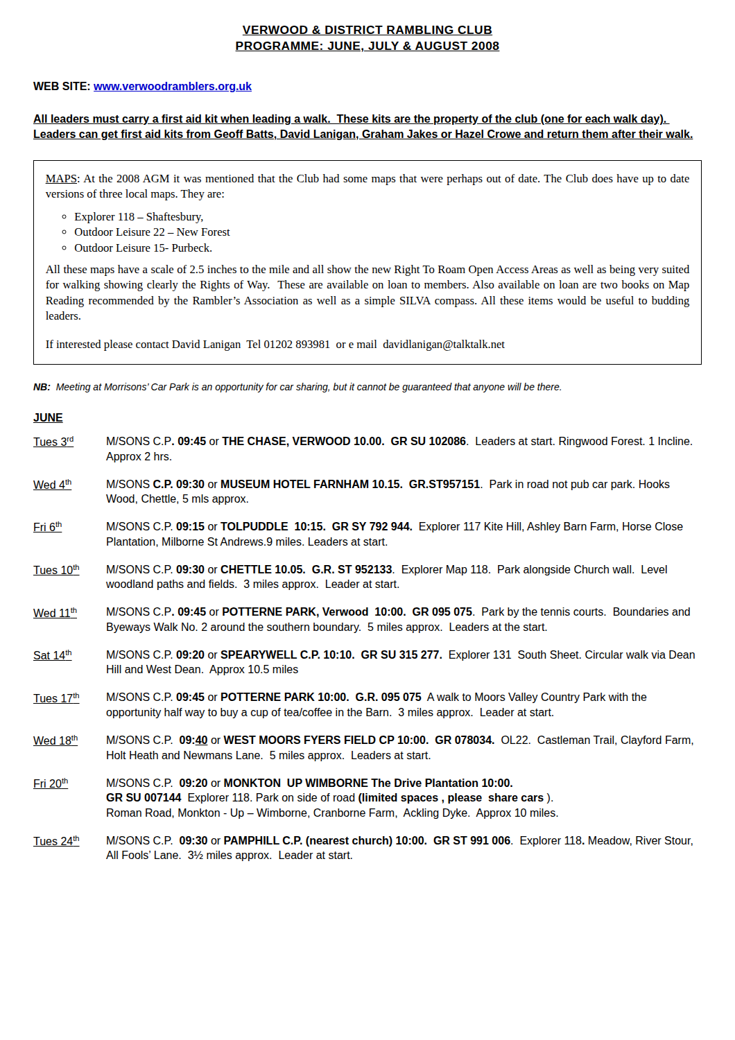VERWOOD & DISTRICT RAMBLING CLUB PROGRAMME: JUNE, JULY & AUGUST 2008
WEB SITE: www.verwoodramblers.org.uk
All leaders must carry a first aid kit when leading a walk. These kits are the property of the club (one for each walk day). Leaders can get first aid kits from Geoff Batts, David Lanigan, Graham Jakes or Hazel Crowe and return them after their walk.
MAPS: At the 2008 AGM it was mentioned that the Club had some maps that were perhaps out of date. The Club does have up to date versions of three local maps. They are:
Explorer 118 – Shaftesbury,
Outdoor Leisure 22 – New Forest
Outdoor Leisure 15- Purbeck.
All these maps have a scale of 2.5 inches to the mile and all show the new Right To Roam Open Access Areas as well as being very suited for walking showing clearly the Rights of Way. These are available on loan to members. Also available on loan are two books on Map Reading recommended by the Rambler’s Association as well as a simple SILVA compass. All these items would be useful to budding leaders.
If interested please contact David Lanigan Tel 01202 893981 or e mail davidlanigan@talktalk.net
NB: Meeting at Morrisons’ Car Park is an opportunity for car sharing, but it cannot be guaranteed that anyone will be there.
JUNE
| Tues 3 rd | M/SONS C.P . 09:45 or THE CHASE, VERWOOD 10.00. GR SU 102086 . Leaders at start. Ringwood Forest. 1 Incline. Approx 2 hrs. |
| Wed 4 th | M/SONS C.P. 09:30 or MUSEUM HOTEL FARNHAM 10.15. GR.ST957151 . Park in road not pub car park. Hooks Wood, Chettle, 5 mls approx. |
| Fri 6 th | M/SONS C.P. 09:15 or TOLPUDDLE 10:15. GR SY 792 944. Explorer 117 Kite Hill, Ashley Barn Farm, Horse Close Plantation, Milborne St Andrews.9 miles. Leaders at start. |
| Tues 10 th | M/SONS C.P. 09:30 or CHETTLE 10.05. G.R. ST 952133 . Explorer Map 118. Park alongside Church wall. Level woodland paths and fields. 3 miles approx. Leader at start. |
| Wed 11 th | M/SONS C.P . 09:45 or POTTERNE PARK, Verwood 10:00. GR 095 075 . Park by the tennis courts. Boundaries and Byeways Walk No. 2 around the southern boundary. 5 miles approx. Leaders at the start. |
| Sat 14 th | M/SONS C.P. 09:20 or SPEARYWELL C.P. 10:10. GR SU 315 277. Explorer 131 South Sheet. Circular walk via Dean Hill and West Dean. Approx 10.5 miles |
| Tues 17 th | M/SONS C.P. 09:45 or POTTERNE PARK 10:00. G.R. 095 075 A walk to Moors Valley Country Park with the opportunity half way to buy a cup of tea/coffee in the Barn. 3 miles approx. Leader at start. |
| Wed 18 th | M/SONS C.P. 09: 40 or WEST MOORS FYERS FIELD CP 10:00. GR 078034. OL22. Castleman Trail, Clayford Farm, Holt Heath and Newmans Lane. 5 miles approx. Leaders at start. |
| Fri 20 th | M/SONS C.P. 09:20 or MONKTON UP WIMBORNE The Drive Plantation 10:00. GR SU 007144 Explorer 118. Park on side of road (limited spaces , please share cars ). Roman Road, Monkton - Up – Wimborne, Cranborne Farm, Ackling Dyke. Approx 10 miles. |
| Tues 24 th | M/SONS C.P. 09:30 or PAMPHILL C.P. (nearest church) 10:00. GR ST 991 006 . Explorer 118 . Meadow, River Stour, All Fools’ Lane. 3½ miles approx. Leader at start. |